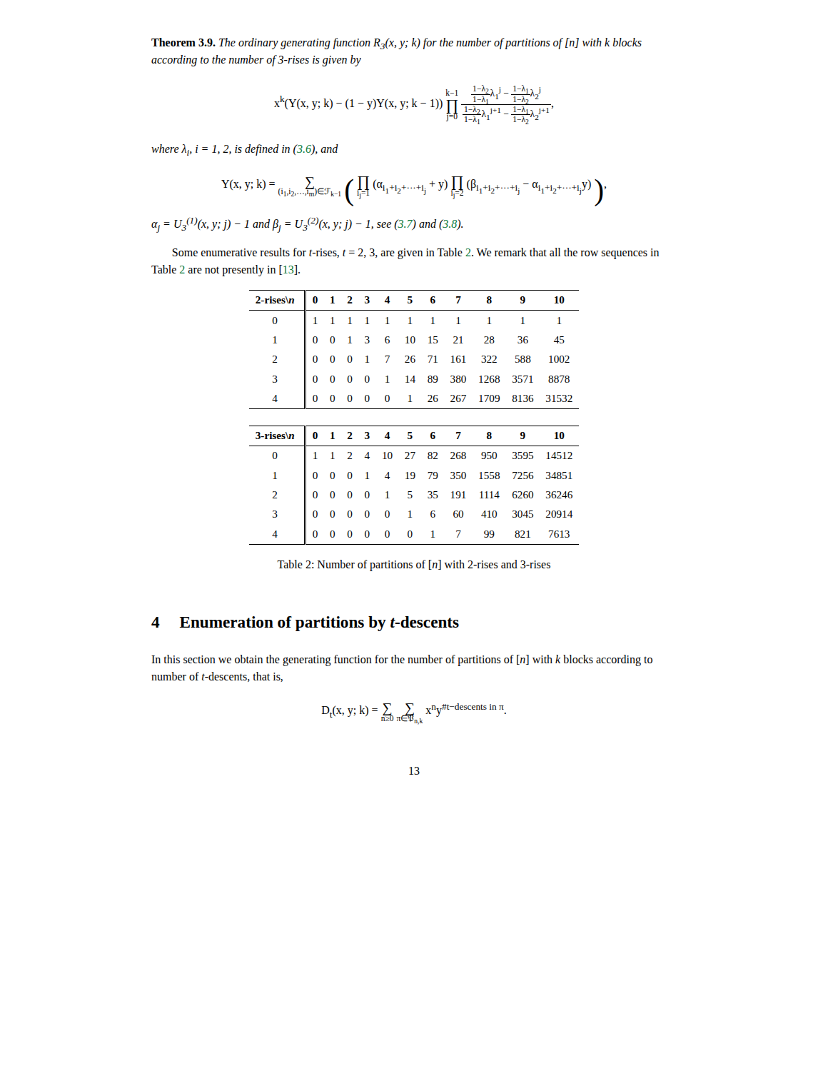Theorem 3.9. The ordinary generating function R3(x, y; k) for the number of partitions of [n] with k blocks according to the number of 3-rises is given by
xk(Y(x, y; k) − (1 − y)Y(x, y; k − 1)) k−1
∏
j=0 1−λ21−λ1λ1j − 1−λ11−λ2λ2j 1−λ21−λ1λ1j+1 − 1−λ11−λ2λ2j+1 ,
where λi, i = 1, 2, is defined in (3.6), and
Y(x, y; k) = ∑
(i1,i2,…,im)∈ℱk−1 ( ∏
ij=1 (αi1+i2+···+ij + y) ∏
ij=2 (βi1+i2+···+ij − αi1+i2+···+ijy) ),
αj = U3(1)(x, y; j) − 1 and βj = U3(2)(x, y; j) − 1, see (3.7) and (3.8).
Some enumerative results for t-rises, t = 2, 3, are given in Table 2. We remark that all the row sequences in Table 2 are not presently in [13].
| 2-rises\ n | 0 | 1 | 2 | 3 | 4 | 5 | 6 | 7 | 8 | 9 | 10 |
| --- | --- | --- | --- | --- | --- | --- | --- | --- | --- | --- | --- |
| 0 | 1 | 1 | 1 | 1 | 1 | 1 | 1 | 1 | 1 | 1 | 1 |
| 1 | 0 | 0 | 1 | 3 | 6 | 10 | 15 | 21 | 28 | 36 | 45 |
| 2 | 0 | 0 | 0 | 1 | 7 | 26 | 71 | 161 | 322 | 588 | 1002 |
| 3 | 0 | 0 | 0 | 0 | 1 | 14 | 89 | 380 | 1268 | 3571 | 8878 |
| 4 | 0 | 0 | 0 | 0 | 0 | 1 | 26 | 267 | 1709 | 8136 | 31532 |
| 3-rises\ n | 0 | 1 | 2 | 3 | 4 | 5 | 6 | 7 | 8 | 9 | 10 |
| 0 | 1 | 1 | 2 | 4 | 10 | 27 | 82 | 268 | 950 | 3595 | 14512 |
| 1 | 0 | 0 | 0 | 1 | 4 | 19 | 79 | 350 | 1558 | 7256 | 34851 |
| 2 | 0 | 0 | 0 | 0 | 1 | 5 | 35 | 191 | 1114 | 6260 | 36246 |
| 3 | 0 | 0 | 0 | 0 | 0 | 1 | 6 | 60 | 410 | 3045 | 20914 |
| 4 | 0 | 0 | 0 | 0 | 0 | 0 | 1 | 7 | 99 | 821 | 7613 |
Table 2: Number of partitions of [n] with 2-rises and 3-rises
4 Enumeration of partitions by t-descents
In this section we obtain the generating function for the number of partitions of [n] with k blocks according to number of t-descents, that is,
Dt(x, y; k) = ∑
n≥0 ∑
π∈𝔓n,k xny#t−descents in π.
13